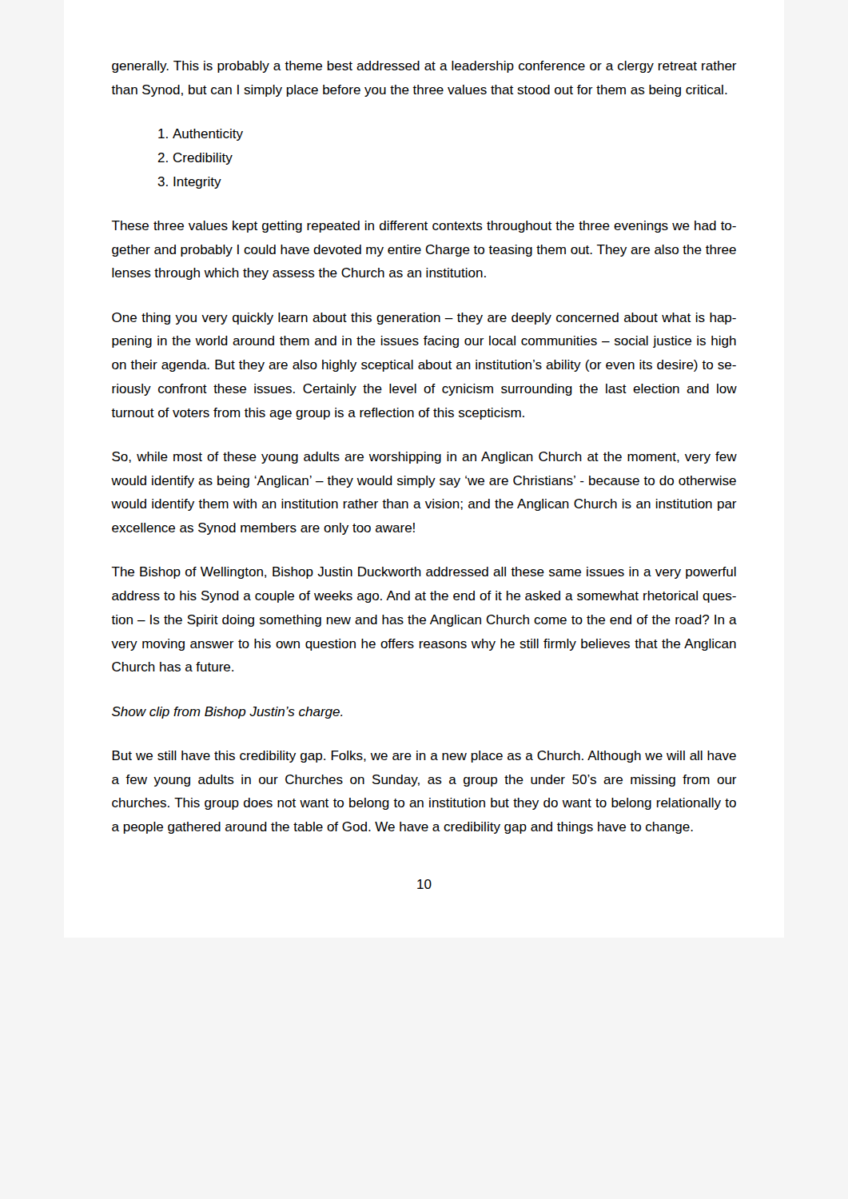generally. This is probably a theme best addressed at a leadership conference or a clergy retreat rather than Synod, but can I simply place before you the three values that stood out for them as being critical.
Authenticity
Credibility
Integrity
These three values kept getting repeated in different contexts throughout the three evenings we had together and probably I could have devoted my entire Charge to teasing them out. They are also the three lenses through which they assess the Church as an institution.
One thing you very quickly learn about this generation – they are deeply concerned about what is happening in the world around them and in the issues facing our local communities – social justice is high on their agenda. But they are also highly sceptical about an institution’s ability (or even its desire) to seriously confront these issues. Certainly the level of cynicism surrounding the last election and low turnout of voters from this age group is a reflection of this scepticism.
So, while most of these young adults are worshipping in an Anglican Church at the moment, very few would identify as being ‘Anglican’ – they would simply say ‘we are Christians’ - because to do otherwise would identify them with an institution rather than a vision; and the Anglican Church is an institution par excellence as Synod members are only too aware!
The Bishop of Wellington, Bishop Justin Duckworth addressed all these same issues in a very powerful address to his Synod a couple of weeks ago. And at the end of it he asked a somewhat rhetorical question – Is the Spirit doing something new and has the Anglican Church come to the end of the road? In a very moving answer to his own question he offers reasons why he still firmly believes that the Anglican Church has a future.
Show clip from Bishop Justin’s charge.
But we still have this credibility gap. Folks, we are in a new place as a Church. Although we will all have a few young adults in our Churches on Sunday, as a group the under 50’s are missing from our churches. This group does not want to belong to an institution but they do want to belong relationally to a people gathered around the table of God. We have a credibility gap and things have to change.
10